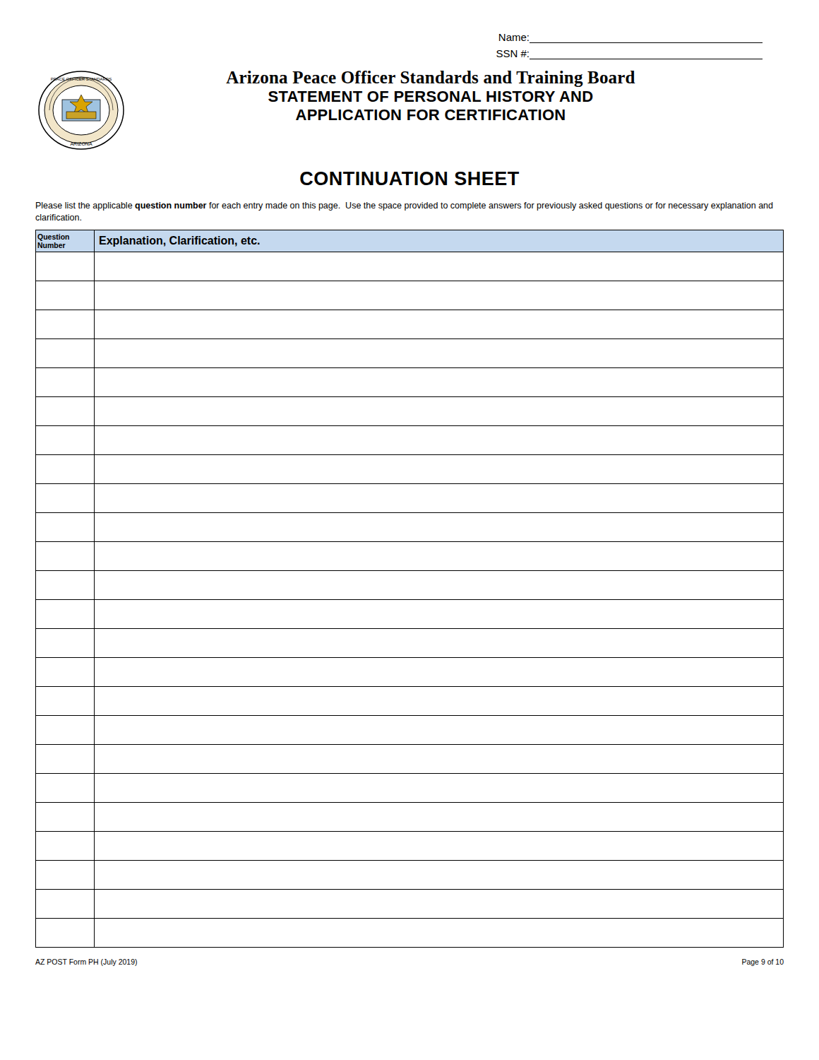| Name: | |
| SSN #: | |
PEACE OFFICER STANDARDS ARIZONA
Arizona Peace Officer Standards and Training Board
STATEMENT OF PERSONAL HISTORY AND
APPLICATION FOR CERTIFICATION
CONTINUATION SHEET
Please list the applicable question number for each entry made on this page. Use the space provided to complete answers for previously asked questions or for necessary explanation and clarification.
| Question Number | Explanation, Clarification, etc. |
| --- | --- |
AZ POST Form PH (July 2019)
Page 9 of 10